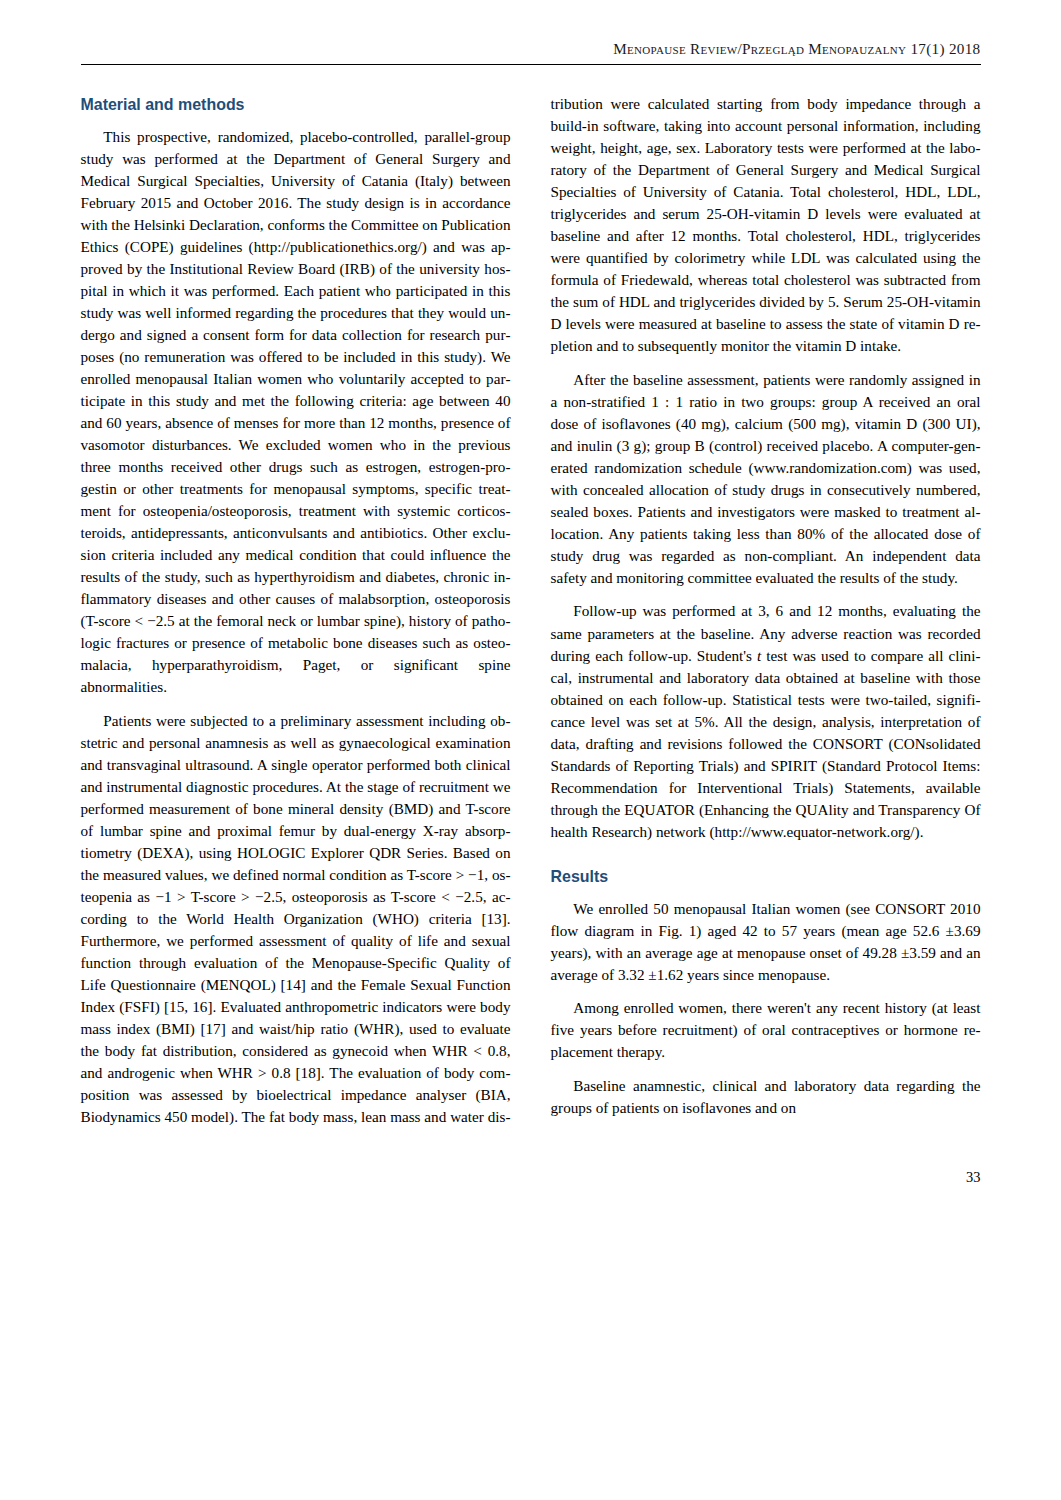Menopause Review/Przegląd Menopauzalny 17(1) 2018
Material and methods
This prospective, randomized, placebo-controlled, parallel-group study was performed at the Department of General Surgery and Medical Surgical Specialties, University of Catania (Italy) between February 2015 and October 2016. The study design is in accordance with the Helsinki Declaration, conforms the Committee on Publication Ethics (COPE) guidelines (http://publicationethics.org/) and was approved by the Institutional Review Board (IRB) of the university hospital in which it was performed. Each patient who participated in this study was well informed regarding the procedures that they would undergo and signed a consent form for data collection for research purposes (no remuneration was offered to be included in this study). We enrolled menopausal Italian women who voluntarily accepted to participate in this study and met the following criteria: age between 40 and 60 years, absence of menses for more than 12 months, presence of vasomotor disturbances. We excluded women who in the previous three months received other drugs such as estrogen, estrogen-progestin or other treatments for menopausal symptoms, specific treatment for osteopenia/osteoporosis, treatment with systemic corticosteroids, antidepressants, anticonvulsants and antibiotics. Other exclusion criteria included any medical condition that could influence the results of the study, such as hyperthyroidism and diabetes, chronic inflammatory diseases and other causes of malabsorption, osteoporosis (T-score < −2.5 at the femoral neck or lumbar spine), history of pathologic fractures or presence of metabolic bone diseases such as osteomalacia, hyperparathyroidism, Paget, or significant spine abnormalities.
Patients were subjected to a preliminary assessment including obstetric and personal anamnesis as well as gynaecological examination and transvaginal ultrasound. A single operator performed both clinical and instrumental diagnostic procedures. At the stage of recruitment we performed measurement of bone mineral density (BMD) and T-score of lumbar spine and proximal femur by dual-energy X-ray absorptiometry (DEXA), using HOLOGIC Explorer QDR Series. Based on the measured values, we defined normal condition as T-score > −1, osteopenia as −1 > T-score > −2.5, osteoporosis as T-score < −2.5, according to the World Health Organization (WHO) criteria [13]. Furthermore, we performed assessment of quality of life and sexual function through evaluation of the Menopause-Specific Quality of Life Questionnaire (MENQOL) [14] and the Female Sexual Function Index (FSFI) [15, 16]. Evaluated anthropometric indicators were body mass index (BMI) [17] and waist/hip ratio (WHR), used to evaluate the body fat distribution, considered as gynecoid when WHR < 0.8, and androgenic when WHR > 0.8 [18]. The evaluation of body composition was assessed by bioelectrical impedance analyser (BIA, Biodynamics 450 model). The fat body mass, lean mass and water distribution were calculated starting from body impedance through a build-in software, taking into account personal information, including weight, height, age, sex. Laboratory tests were performed at the laboratory of the Department of General Surgery and Medical Surgical Specialties of University of Catania. Total cholesterol, HDL, LDL, triglycerides and serum 25-OH-vitamin D levels were evaluated at baseline and after 12 months. Total cholesterol, HDL, triglycerides were quantified by colorimetry while LDL was calculated using the formula of Friedewald, whereas total cholesterol was subtracted from the sum of HDL and triglycerides divided by 5. Serum 25-OH-vitamin D levels were measured at baseline to assess the state of vitamin D repletion and to subsequently monitor the vitamin D intake.
After the baseline assessment, patients were randomly assigned in a non-stratified 1 : 1 ratio in two groups: group A received an oral dose of isoflavones (40 mg), calcium (500 mg), vitamin D (300 UI), and inulin (3 g); group B (control) received placebo. A computer-generated randomization schedule (www.randomization.com) was used, with concealed allocation of study drugs in consecutively numbered, sealed boxes. Patients and investigators were masked to treatment allocation. Any patients taking less than 80% of the allocated dose of study drug was regarded as non-compliant. An independent data safety and monitoring committee evaluated the results of the study.
Follow-up was performed at 3, 6 and 12 months, evaluating the same parameters at the baseline. Any adverse reaction was recorded during each follow-up. Student's t test was used to compare all clinical, instrumental and laboratory data obtained at baseline with those obtained on each follow-up. Statistical tests were two-tailed, significance level was set at 5%. All the design, analysis, interpretation of data, drafting and revisions followed the CONSORT (CONsolidated Standards of Reporting Trials) and SPIRIT (Standard Protocol Items: Recommendation for Interventional Trials) Statements, available through the EQUATOR (Enhancing the QUAlity and Transparency Of health Research) network (http://www.equator-network.org/).
Results
We enrolled 50 menopausal Italian women (see CONSORT 2010 flow diagram in Fig. 1) aged 42 to 57 years (mean age 52.6 ±3.69 years), with an average age at menopause onset of 49.28 ±3.59 and an average of 3.32 ±1.62 years since menopause.
Among enrolled women, there weren't any recent history (at least five years before recruitment) of oral contraceptives or hormone replacement therapy.
Baseline anamnestic, clinical and laboratory data regarding the groups of patients on isoflavones and on
33